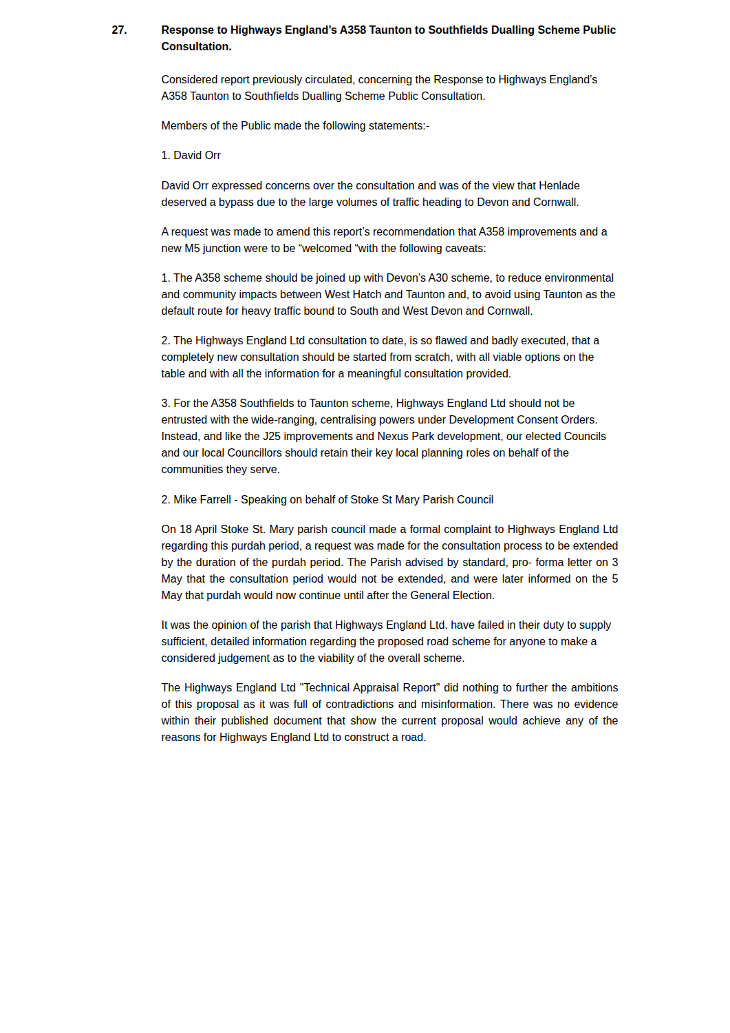27.
Response to Highways England’s A358 Taunton to Southfields Dualling Scheme Public Consultation.
Considered report previously circulated, concerning the Response to Highways England’s A358 Taunton to Southfields Dualling Scheme Public Consultation.
Members of the Public made the following statements:-
1. David Orr
David Orr expressed concerns over the consultation and was of the view that Henlade deserved a bypass due to the large volumes of traffic heading to Devon and Cornwall.
A request was made to amend this report’s recommendation that A358 improvements and a new M5 junction were to be “welcomed “with the following caveats:
1. The A358 scheme should be joined up with Devon’s A30 scheme, to reduce environmental and community impacts between West Hatch and Taunton and, to avoid using Taunton as the default route for heavy traffic bound to South and West Devon and Cornwall.
2. The Highways England Ltd consultation to date, is so flawed and badly executed, that a completely new consultation should be started from scratch, with all viable options on the table and with all the information for a meaningful consultation provided.
3. For the A358 Southfields to Taunton scheme, Highways England Ltd should not be entrusted with the wide-ranging, centralising powers under Development Consent Orders. Instead, and like the J25 improvements and Nexus Park development, our elected Councils and our local Councillors should retain their key local planning roles on behalf of the communities they serve.
2. Mike Farrell - Speaking on behalf of Stoke St Mary Parish Council
On 18 April Stoke St. Mary parish council made a formal complaint to Highways England Ltd regarding this purdah period, a request was made for the consultation process to be extended by the duration of the purdah period. The Parish advised by standard, pro- forma letter on 3 May that the consultation period would not be extended, and were later informed on the 5 May that purdah would now continue until after the General Election.
It was the opinion of the parish that Highways England Ltd. have failed in their duty to supply sufficient, detailed information regarding the proposed road scheme for anyone to make a considered judgement as to the viability of the overall scheme.
The Highways England Ltd "Technical Appraisal Report" did nothing to further the ambitions of this proposal as it was full of contradictions and misinformation. There was no evidence within their published document that show the current proposal would achieve any of the reasons for Highways England Ltd to construct a road.